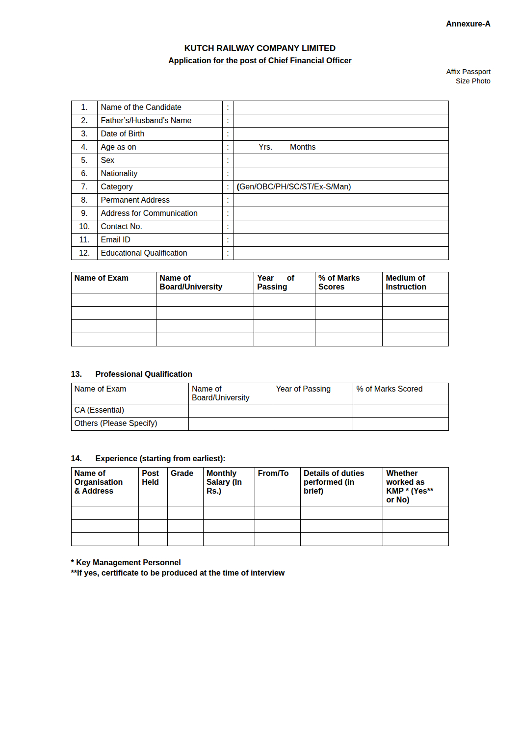Annexure-A
KUTCH RAILWAY COMPANY LIMITED
Application for the post of Chief Financial Officer
Affix Passport
Size Photo
| 1. | Name of the Candidate | : | |
| 2 . | Father’s/Husband’s Name | : | |
| 3. | Date of Birth | : | |
| 4. | Age as on | : | Yrs. Months |
| 5. | Sex | : | |
| 6. | Nationality | : | |
| 7. | Category | : | ( Gen/OBC/PH/SC/ST/Ex-S/Man) |
| 8. | Permanent Address | : | |
| 9. | Address for Communication | : | |
| 10. | Contact No. | : | |
| 11. | Email ID | : | |
| 12. | Educational Qualification | : | |
| Name of Exam | Name of Board/University | Year of Passing | % of Marks Scores | Medium of Instruction |
| --- | --- | --- | --- | --- |
13. Professional Qualification
| Name of Exam | Name of Board/University | Year of Passing | % of Marks Scored |
| --- | --- | --- | --- |
| CA (Essential) | | | |
| Others (Please Specify) | | | |
14. Experience (starting from earliest):
| Name of Organisation & Address | Post Held | Grade | Monthly Salary (In Rs.) | From/To | Details of duties performed (in brief) | Whether worked as KMP * (Yes** or No) |
| --- | --- | --- | --- | --- | --- | --- |
* Key Management Personnel
**If yes, certificate to be produced at the time of interview